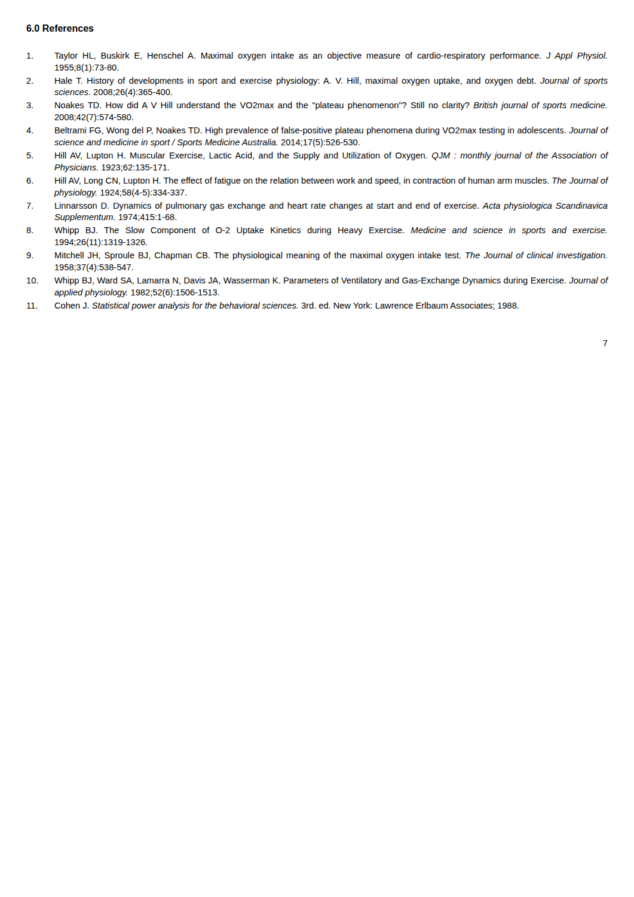6.0 References
1. Taylor HL, Buskirk E, Henschel A. Maximal oxygen intake as an objective measure of cardio-respiratory performance. J Appl Physiol. 1955;8(1):73-80.
2. Hale T. History of developments in sport and exercise physiology: A. V. Hill, maximal oxygen uptake, and oxygen debt. Journal of sports sciences. 2008;26(4):365-400.
3. Noakes TD. How did A V Hill understand the VO2max and the "plateau phenomenon"? Still no clarity? British journal of sports medicine. 2008;42(7):574-580.
4. Beltrami FG, Wong del P, Noakes TD. High prevalence of false-positive plateau phenomena during VO2max testing in adolescents. Journal of science and medicine in sport / Sports Medicine Australia. 2014;17(5):526-530.
5. Hill AV, Lupton H. Muscular Exercise, Lactic Acid, and the Supply and Utilization of Oxygen. QJM : monthly journal of the Association of Physicians. 1923;62:135-171.
6. Hill AV, Long CN, Lupton H. The effect of fatigue on the relation between work and speed, in contraction of human arm muscles. The Journal of physiology. 1924;58(4-5):334-337.
7. Linnarsson D. Dynamics of pulmonary gas exchange and heart rate changes at start and end of exercise. Acta physiologica Scandinavica Supplementum. 1974;415:1-68.
8. Whipp BJ. The Slow Component of O-2 Uptake Kinetics during Heavy Exercise. Medicine and science in sports and exercise. 1994;26(11):1319-1326.
9. Mitchell JH, Sproule BJ, Chapman CB. The physiological meaning of the maximal oxygen intake test. The Journal of clinical investigation. 1958;37(4):538-547.
10. Whipp BJ, Ward SA, Lamarra N, Davis JA, Wasserman K. Parameters of Ventilatory and Gas-Exchange Dynamics during Exercise. Journal of applied physiology. 1982;52(6):1506-1513.
11. Cohen J. Statistical power analysis for the behavioral sciences. 3rd. ed. New York: Lawrence Erlbaum Associates; 1988.
7